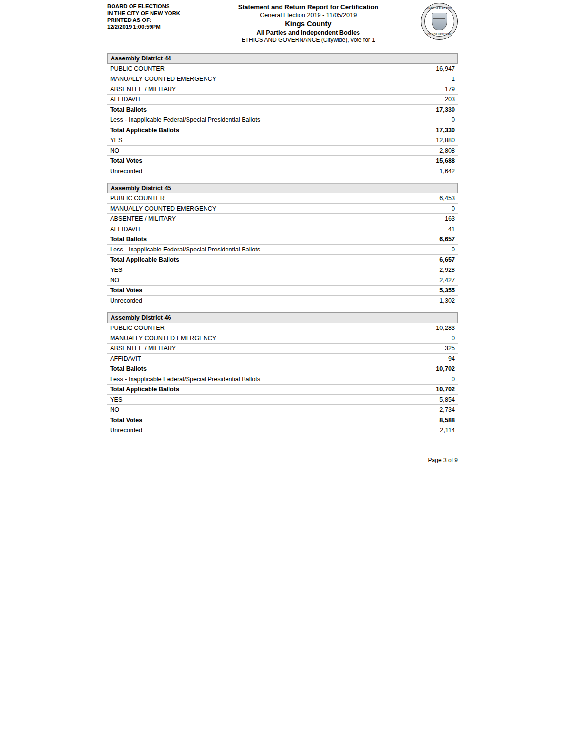BOARD OF ELECTIONS
IN THE CITY OF NEW YORK
PRINTED AS OF:
12/2/2019 1:00:59PM
Statement and Return Report for Certification
General Election 2019 - 11/05/2019
Kings County
All Parties and Independent Bodies
ETHICS AND GOVERNANCE (Citywide), vote for 1
BOARD OF ELECTIONS
CITY OF NEW YORK
Assembly District 44
| PUBLIC COUNTER | 16,947 |
| MANUALLY COUNTED EMERGENCY | 1 |
| ABSENTEE / MILITARY | 179 |
| AFFIDAVIT | 203 |
| Total Ballots | 17,330 |
| Less - Inapplicable Federal/Special Presidential Ballots | 0 |
| Total Applicable Ballots | 17,330 |
| YES | 12,880 |
| NO | 2,808 |
| Total Votes | 15,688 |
| Unrecorded | 1,642 |
Assembly District 45
| PUBLIC COUNTER | 6,453 |
| MANUALLY COUNTED EMERGENCY | 0 |
| ABSENTEE / MILITARY | 163 |
| AFFIDAVIT | 41 |
| Total Ballots | 6,657 |
| Less - Inapplicable Federal/Special Presidential Ballots | 0 |
| Total Applicable Ballots | 6,657 |
| YES | 2,928 |
| NO | 2,427 |
| Total Votes | 5,355 |
| Unrecorded | 1,302 |
Assembly District 46
| PUBLIC COUNTER | 10,283 |
| MANUALLY COUNTED EMERGENCY | 0 |
| ABSENTEE / MILITARY | 325 |
| AFFIDAVIT | 94 |
| Total Ballots | 10,702 |
| Less - Inapplicable Federal/Special Presidential Ballots | 0 |
| Total Applicable Ballots | 10,702 |
| YES | 5,854 |
| NO | 2,734 |
| Total Votes | 8,588 |
| Unrecorded | 2,114 |
Page 3 of 9